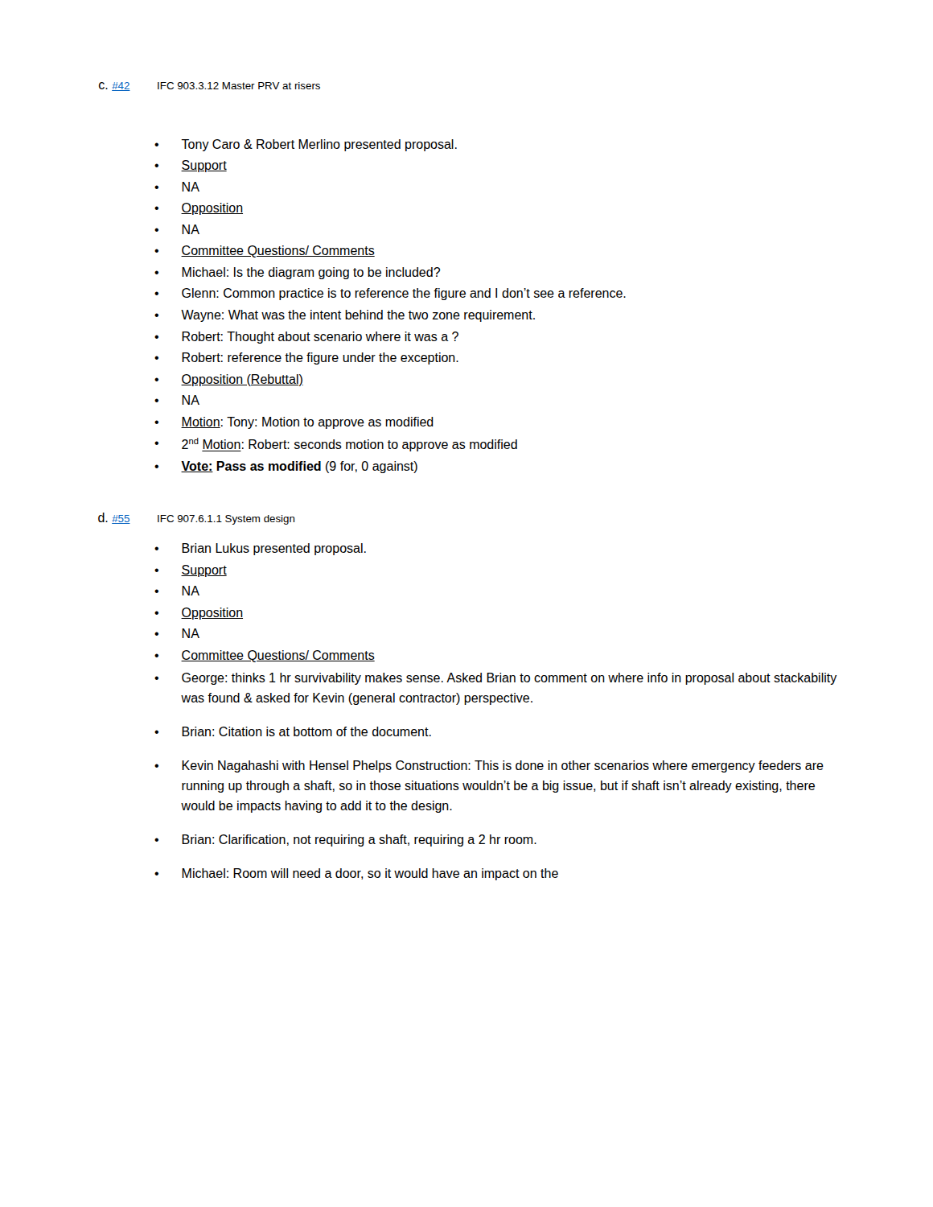#42 IFC 903.3.12 Master PRV at risers
Tony Caro & Robert Merlino presented proposal.
Support
NA
Opposition
NA
Committee Questions/ Comments
Michael: Is the diagram going to be included?
Glenn: Common practice is to reference the figure and I don’t see a reference.
Wayne: What was the intent behind the two zone requirement.
Robert: Thought about scenario where it was a ?
Robert: reference the figure under the exception.
Opposition (Rebuttal)
NA
Motion: Tony: Motion to approve as modified
2nd Motion: Robert: seconds motion to approve as modified
Vote: Pass as modified (9 for, 0 against)
#55 IFC 907.6.1.1 System design
Brian Lukus presented proposal.
Support
NA
Opposition
NA
Committee Questions/ Comments
George: thinks 1 hr survivability makes sense. Asked Brian to comment on where info in proposal about stackability was found & asked for Kevin (general contractor) perspective.
Brian: Citation is at bottom of the document.
Kevin Nagahashi with Hensel Phelps Construction: This is done in other scenarios where emergency feeders are running up through a shaft, so in those situations wouldn’t be a big issue, but if shaft isn’t already existing, there would be impacts having to add it to the design.
Brian: Clarification, not requiring a shaft, requiring a 2 hr room.
Michael: Room will need a door, so it would have an impact on the